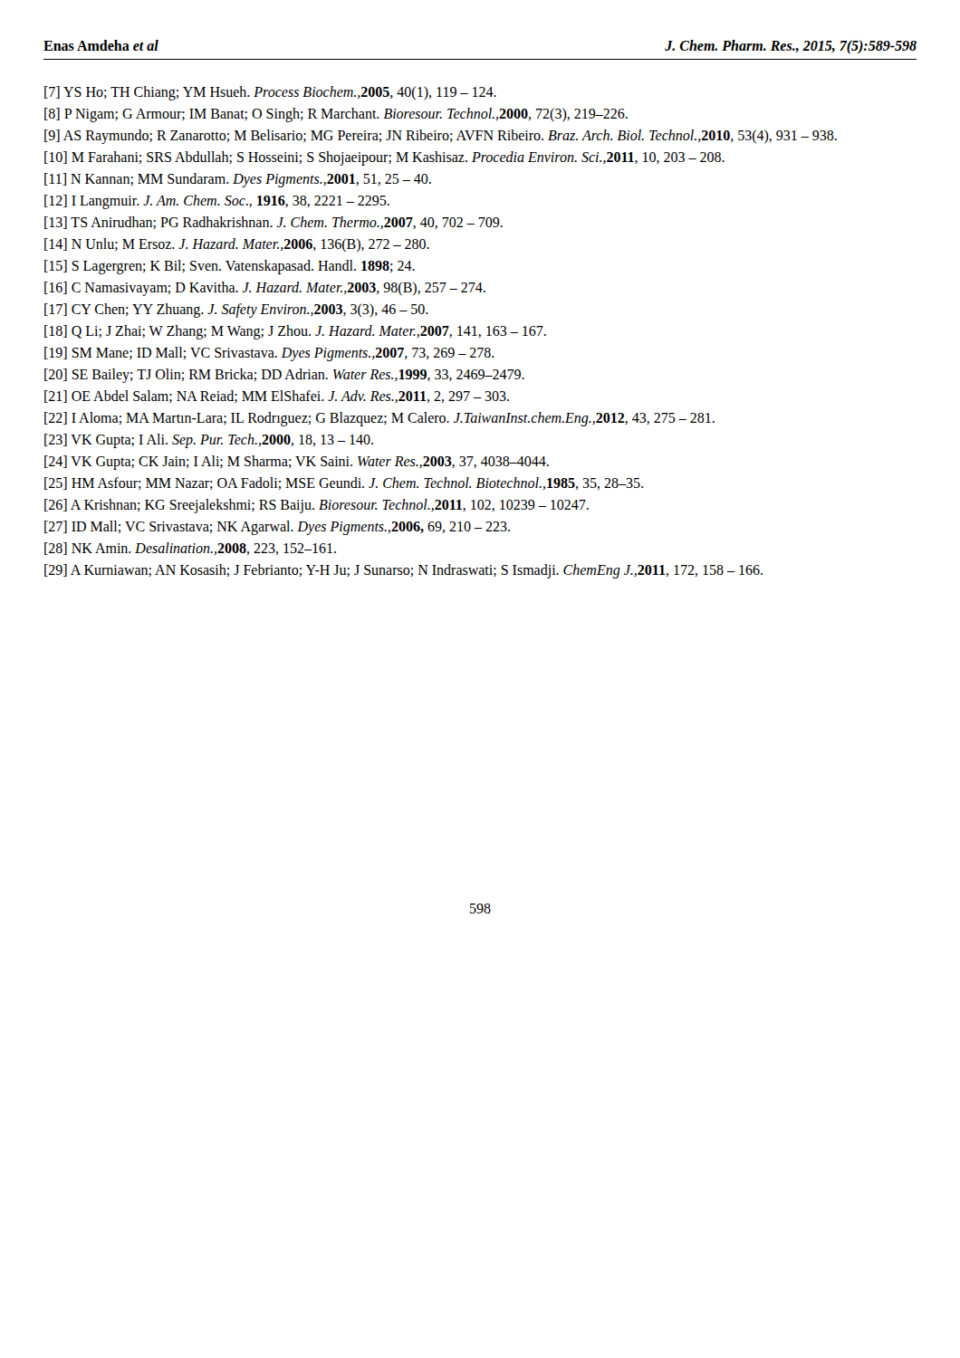Enas Amdeha et al J. Chem. Pharm. Res., 2015, 7(5):589-598
[7] YS Ho; TH Chiang; YM Hsueh. Process Biochem., 2005, 40(1), 119 – 124.
[8] P Nigam; G Armour; IM Banat; O Singh; R Marchant. Bioresour. Technol., 2000, 72(3), 219–226.
[9] AS Raymundo; R Zanarotto; M Belisario; MG Pereira; JN Ribeiro; AVFN Ribeiro. Braz. Arch. Biol. Technol., 2010, 53(4), 931 – 938.
[10] M Farahani; SRS Abdullah; S Hosseini; S Shojaeipour; M Kashisaz. Procedia Environ. Sci., 2011, 10, 203 – 208.
[11] N Kannan; MM Sundaram. Dyes Pigments., 2001, 51, 25 – 40.
[12] I Langmuir. J. Am. Chem. Soc., 1916, 38, 2221 – 2295.
[13] TS Anirudhan; PG Radhakrishnan. J. Chem. Thermo., 2007, 40, 702 – 709.
[14] N Unlu; M Ersoz. J. Hazard. Mater., 2006, 136(B), 272 – 280.
[15] S Lagergren; K Bil; Sven. Vatenskapasad. Handl. 1898; 24.
[16] C Namasivayam; D Kavitha. J. Hazard. Mater., 2003, 98(B), 257 – 274.
[17] CY Chen; YY Zhuang. J. Safety Environ., 2003, 3(3), 46 – 50.
[18] Q Li; J Zhai; W Zhang; M Wang; J Zhou. J. Hazard. Mater., 2007, 141, 163 – 167.
[19] SM Mane; ID Mall; VC Srivastava. Dyes Pigments., 2007, 73, 269 – 278.
[20] SE Bailey; TJ Olin; RM Bricka; DD Adrian. Water Res., 1999, 33, 2469–2479.
[21] OE Abdel Salam; NA Reiad; MM ElShafei. J. Adv. Res., 2011, 2, 297 – 303.
[22] I Aloma; MA Martın-Lara; IL Rodrıguez; G Blazquez; M Calero. J.TaiwanInst.chem.Eng., 2012, 43, 275 – 281.
[23] VK Gupta; I Ali. Sep. Pur. Tech., 2000, 18, 13 – 140.
[24] VK Gupta; CK Jain; I Ali; M Sharma; VK Saini. Water Res., 2003, 37, 4038–4044.
[25] HM Asfour; MM Nazar; OA Fadoli; MSE Geundi. J. Chem. Technol. Biotechnol., 1985, 35, 28–35.
[26] A Krishnan; KG Sreejalekshmi; RS Baiju. Bioresour. Technol., 2011, 102, 10239 – 10247.
[27] ID Mall; VC Srivastava; NK Agarwal. Dyes Pigments., 2006, 69, 210 – 223.
[28] NK Amin. Desalination., 2008, 223, 152–161.
[29] A Kurniawan; AN Kosasih; J Febrianto; Y-H Ju; J Sunarso; N Indraswati; S Ismadji. ChemEng J., 2011, 172, 158 – 166.
598